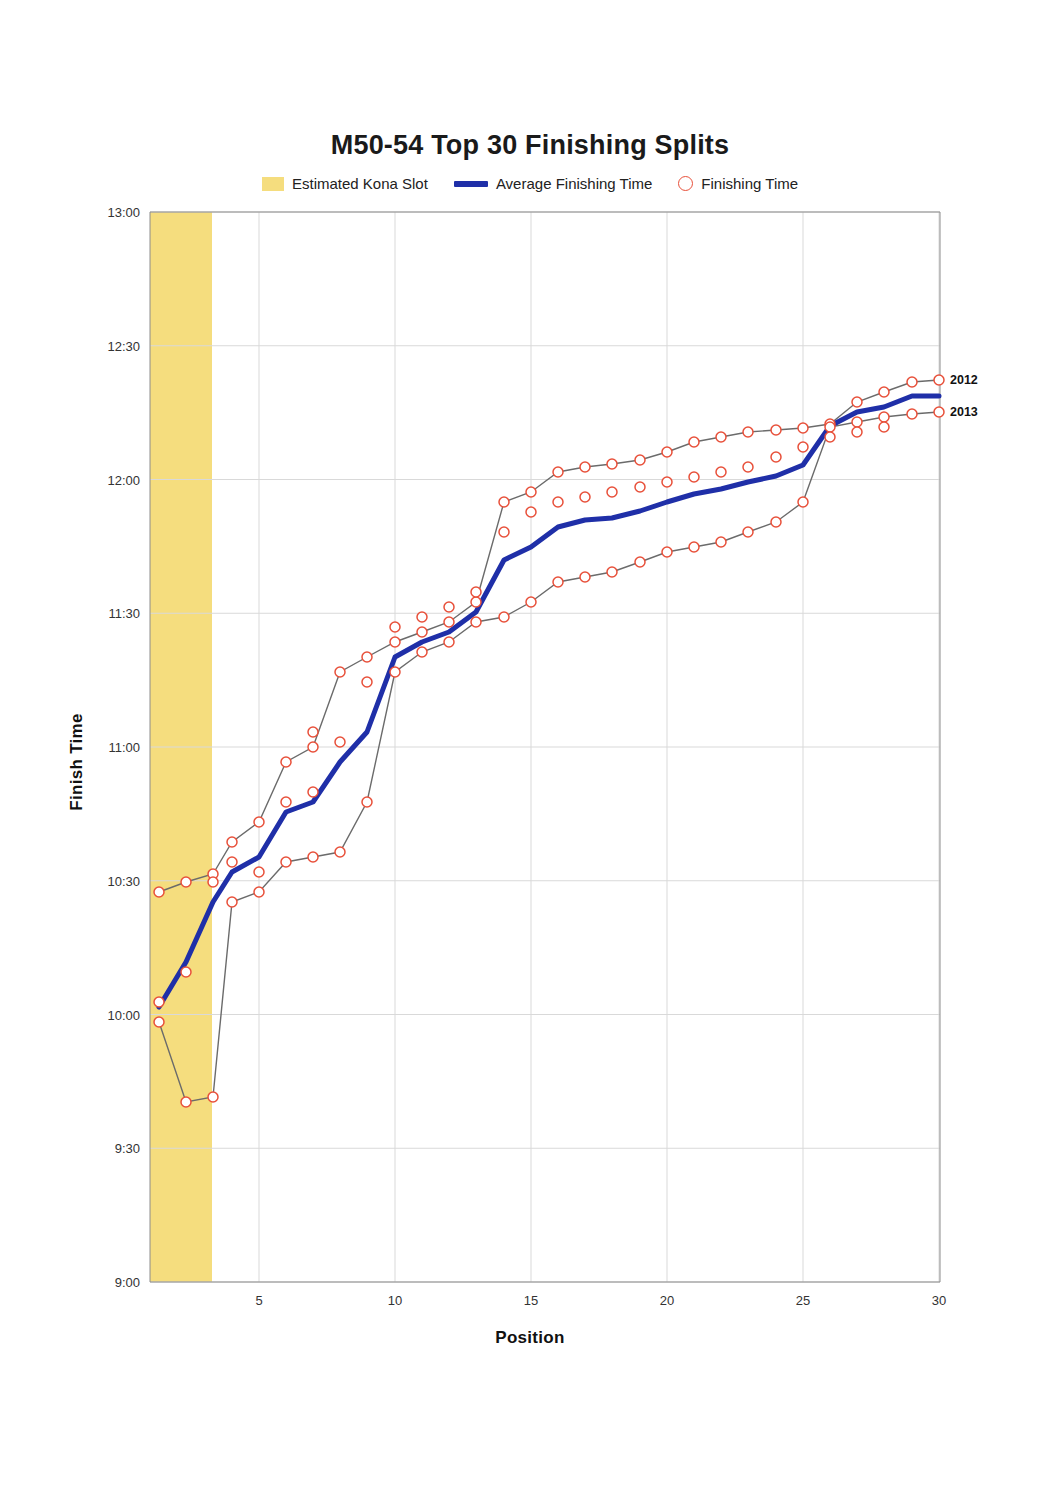M50-54 Top 30 Finishing Splits
Estimated Kona Slot Average Finishing Time Finishing Time
Finish Time
13:00 12:30 12:00 11:30 11:00 10:30 10:00 9:30 9:00 5 10 15 20 25 30 2012 2013
Position